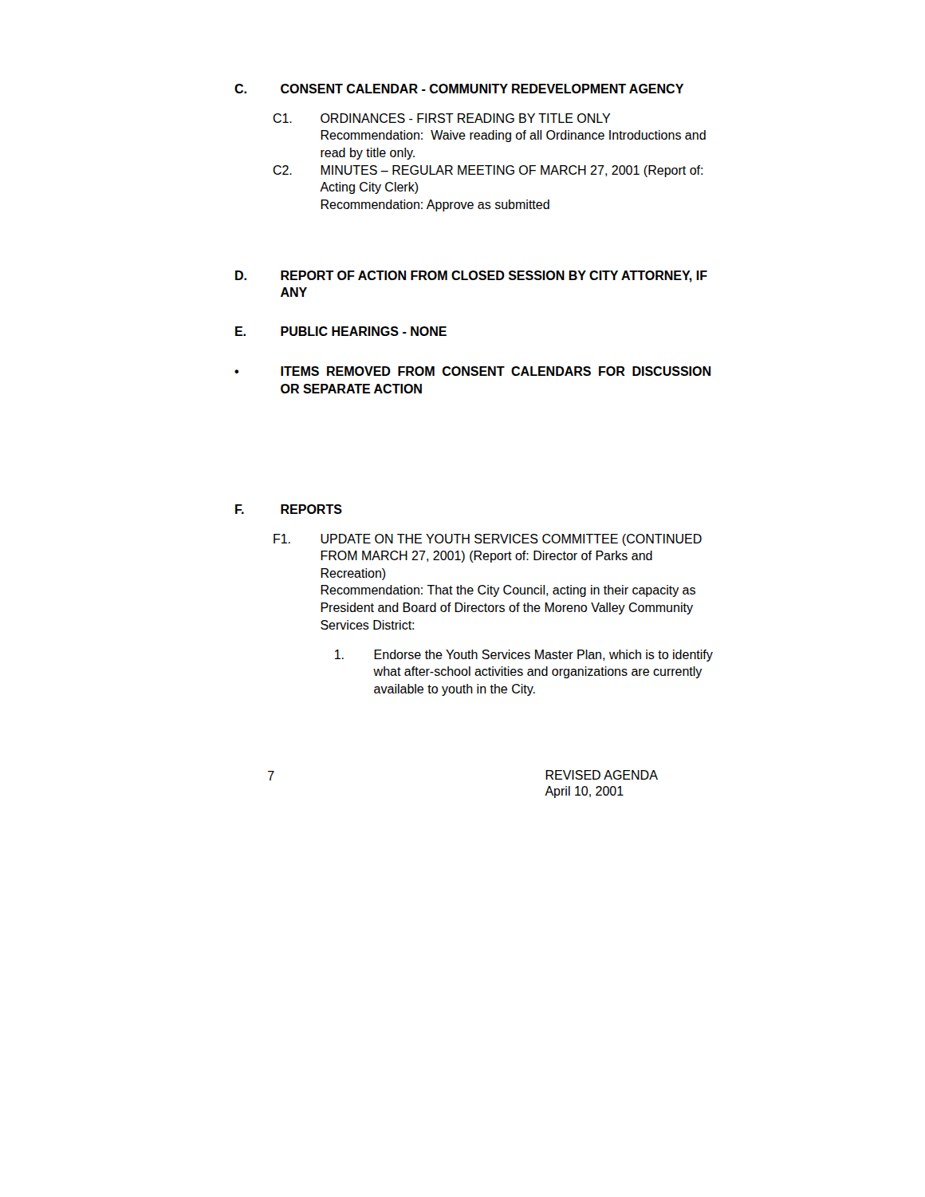C.
CONSENT CALENDAR - COMMUNITY REDEVELOPMENT AGENCY
C1.
ORDINANCES - FIRST READING BY TITLE ONLY
Recommendation: Waive reading of all Ordinance Introductions and read by title only.
C2.
MINUTES – REGULAR MEETING OF MARCH 27, 2001 (Report of: Acting City Clerk)
Recommendation: Approve as submitted
D.
REPORT OF ACTION FROM CLOSED SESSION BY CITY ATTORNEY, IF ANY
E.
PUBLIC HEARINGS - NONE
•
ITEMS REMOVED FROM CONSENT CALENDARS FOR DISCUSSION OR SEPARATE ACTION
F.
REPORTS
F1.
UPDATE ON THE YOUTH SERVICES COMMITTEE (CONTINUED FROM MARCH 27, 2001) (Report of: Director of Parks and Recreation)
Recommendation: That the City Council, acting in their capacity as President and Board of Directors of the Moreno Valley Community Services District:
1.
Endorse the Youth Services Master Plan, which is to identify what after-school activities and organizations are currently available to youth in the City.
7
REVISED AGENDA
April 10, 2001